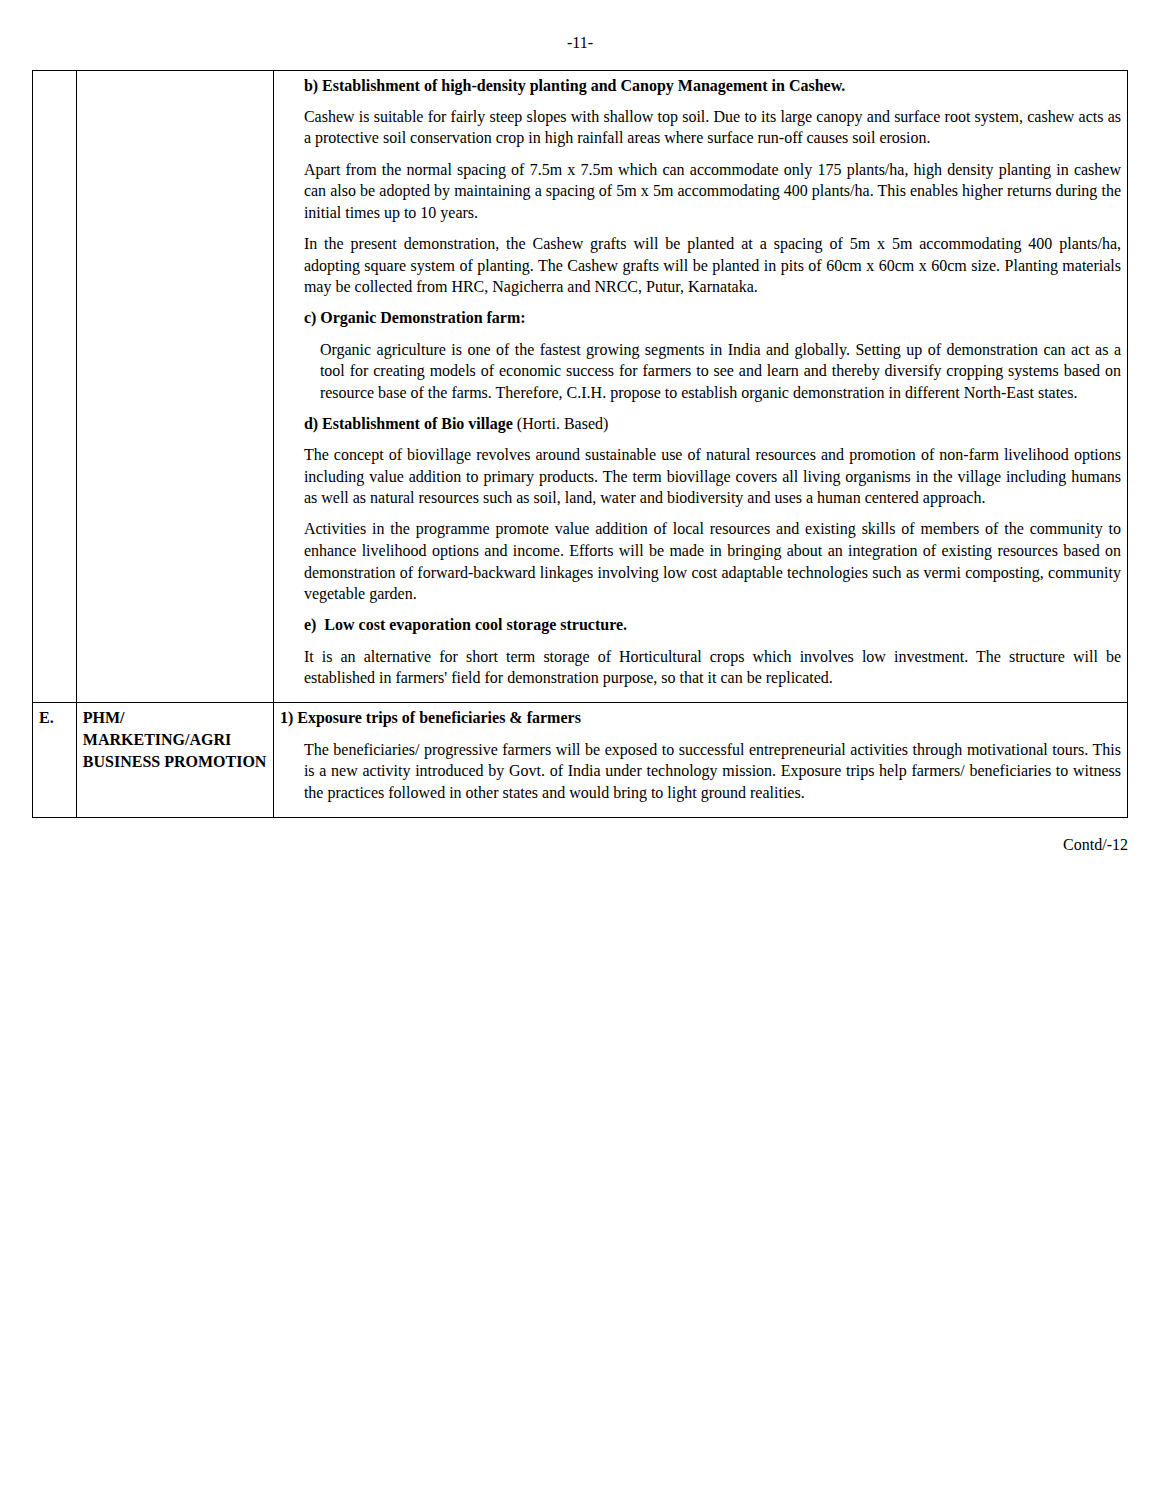-11-
| | | b) Establishment of high-density planting and Canopy Management in Cashew. Cashew is suitable for fairly steep slopes with shallow top soil. Due to its large canopy and surface root system, cashew acts as a protective soil conservation crop in high rainfall areas where surface run-off causes soil erosion. Apart from the normal spacing of 7.5m x 7.5m which can accommodate only 175 plants/ha, high density planting in cashew can also be adopted by maintaining a spacing of 5m x 5m accommodating 400 plants/ha. This enables higher returns during the initial times up to 10 years. In the present demonstration, the Cashew grafts will be planted at a spacing of 5m x 5m accommodating 400 plants/ha, adopting square system of planting. The Cashew grafts will be planted in pits of 60cm x 60cm x 60cm size. Planting materials may be collected from HRC, Nagicherra and NRCC, Putur, Karnataka. c) Organic Demonstration farm: Organic agriculture is one of the fastest growing segments in India and globally. Setting up of demonstration can act as a tool for creating models of economic success for farmers to see and learn and thereby diversify cropping systems based on resource base of the farms. Therefore, C.I.H. propose to establish organic demonstration in different North-East states. d) Establishment of Bio village (Horti. Based) The concept of biovillage revolves around sustainable use of natural resources and promotion of non-farm livelihood options including value addition to primary products. The term biovillage covers all living organisms in the village including humans as well as natural resources such as soil, land, water and biodiversity and uses a human centered approach. Activities in the programme promote value addition of local resources and existing skills of members of the community to enhance livelihood options and income. Efforts will be made in bringing about an integration of existing resources based on demonstration of forward-backward linkages involving low cost adaptable technologies such as vermi composting, community vegetable garden. e) Low cost evaporation cool storage structure. It is an alternative for short term storage of Horticultural crops which involves low investment. The structure will be established in farmers' field for demonstration purpose, so that it can be replicated. |
| E. | PHM/ MARKETING/AGRI BUSINESS PROMOTION | 1) Exposure trips of beneficiaries & farmers The beneficiaries/ progressive farmers will be exposed to successful entrepreneurial activities through motivational tours. This is a new activity introduced by Govt. of India under technology mission. Exposure trips help farmers/ beneficiaries to witness the practices followed in other states and would bring to light ground realities. |
Contd/-12